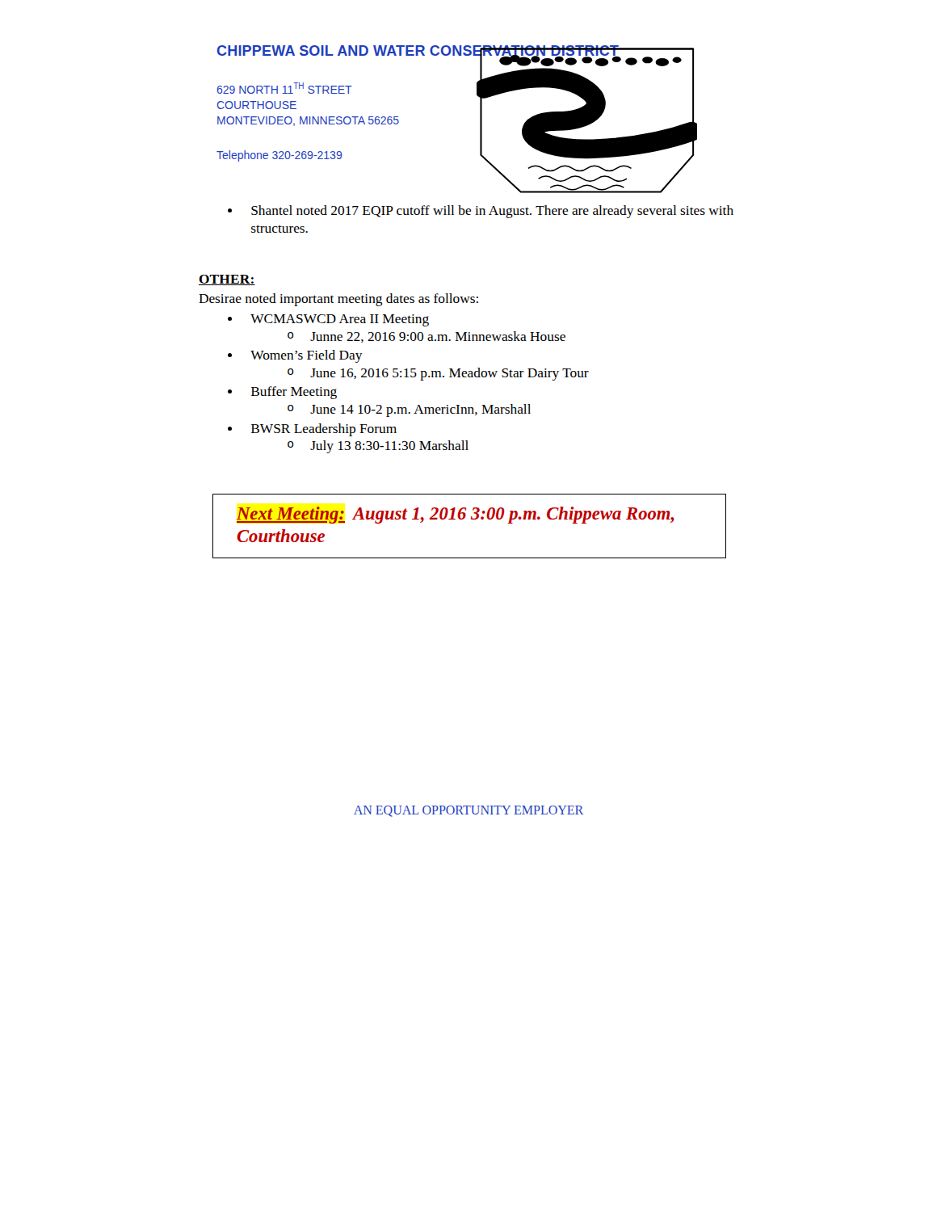CHIPPEWA SOIL AND WATER CONSERVATION DISTRICT
629 NORTH 11TH STREET
COURTHOUSE
MONTEVIDEO, MINNESOTA 56265
Telephone 320-269-2139
Shantel noted 2017 EQIP cutoff will be in August. There are already several sites with structures.
OTHER:
Desirae noted important meeting dates as follows:
WCMASWCD Area II Meeting
Junne 22, 2016 9:00 a.m. Minnewaska House
Women’s Field Day
June 16, 2016 5:15 p.m. Meadow Star Dairy Tour
Buffer Meeting
June 14 10-2 p.m. AmericInn, Marshall
BWSR Leadership Forum
July 13 8:30-11:30 Marshall
Next Meeting: August 1, 2016 3:00 p.m. Chippewa Room, Courthouse
AN EQUAL OPPORTUNITY EMPLOYER